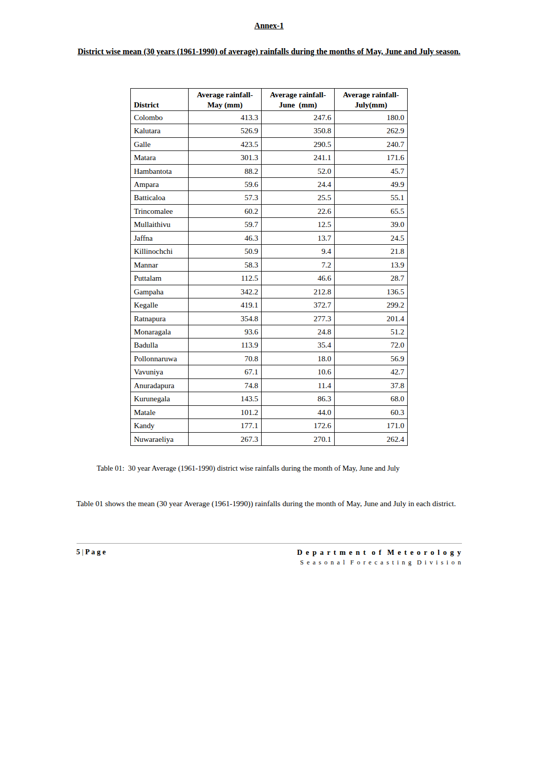Annex-1
District wise mean (30 years (1961-1990) of average) rainfalls during the months of May, June and July season.
| District | Average rainfall- May (mm) | Average rainfall- June (mm) | Average rainfall- July(mm) |
| --- | --- | --- | --- |
| Colombo | 413.3 | 247.6 | 180.0 |
| Kalutara | 526.9 | 350.8 | 262.9 |
| Galle | 423.5 | 290.5 | 240.7 |
| Matara | 301.3 | 241.1 | 171.6 |
| Hambantota | 88.2 | 52.0 | 45.7 |
| Ampara | 59.6 | 24.4 | 49.9 |
| Batticaloa | 57.3 | 25.5 | 55.1 |
| Trincomalee | 60.2 | 22.6 | 65.5 |
| Mullaithivu | 59.7 | 12.5 | 39.0 |
| Jaffna | 46.3 | 13.7 | 24.5 |
| Killinochchi | 50.9 | 9.4 | 21.8 |
| Mannar | 58.3 | 7.2 | 13.9 |
| Puttalam | 112.5 | 46.6 | 28.7 |
| Gampaha | 342.2 | 212.8 | 136.5 |
| Kegalle | 419.1 | 372.7 | 299.2 |
| Ratnapura | 354.8 | 277.3 | 201.4 |
| Monaragala | 93.6 | 24.8 | 51.2 |
| Badulla | 113.9 | 35.4 | 72.0 |
| Pollonnaruwa | 70.8 | 18.0 | 56.9 |
| Vavuniya | 67.1 | 10.6 | 42.7 |
| Anuradapura | 74.8 | 11.4 | 37.8 |
| Kurunegala | 143.5 | 86.3 | 68.0 |
| Matale | 101.2 | 44.0 | 60.3 |
| Kandy | 177.1 | 172.6 | 171.0 |
| Nuwaraeliya | 267.3 | 270.1 | 262.4 |
Table 01: 30 year Average (1961-1990) district wise rainfalls during the month of May, June and July
Table 01 shows the mean (30 year Average (1961-1990)) rainfalls during the month of May, June and July in each district.
5 | P a g e
D e p a r t m e n t o f M e t e o r o l o g y
S e a s o n a l F o r e c a s t i n g D i v i s i o n